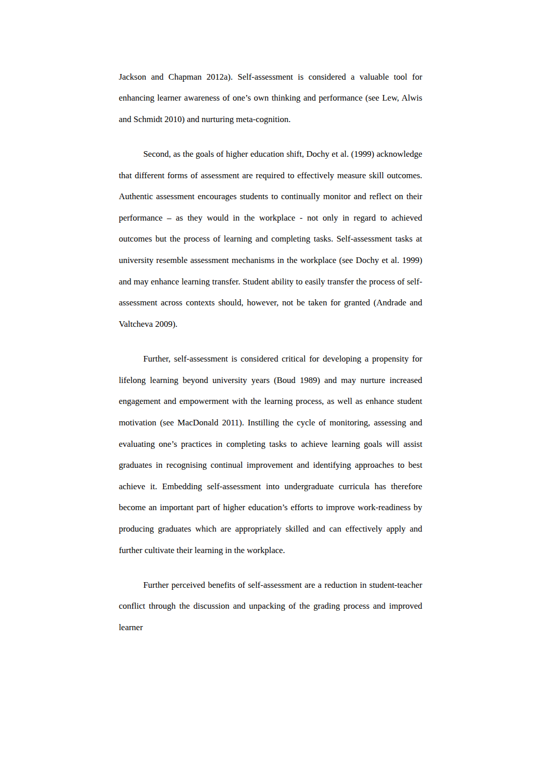Jackson and Chapman 2012a). Self-assessment is considered a valuable tool for enhancing learner awareness of one’s own thinking and performance (see Lew, Alwis and Schmidt 2010) and nurturing meta-cognition.
Second, as the goals of higher education shift, Dochy et al. (1999) acknowledge that different forms of assessment are required to effectively measure skill outcomes. Authentic assessment encourages students to continually monitor and reflect on their performance – as they would in the workplace - not only in regard to achieved outcomes but the process of learning and completing tasks. Self-assessment tasks at university resemble assessment mechanisms in the workplace (see Dochy et al. 1999) and may enhance learning transfer. Student ability to easily transfer the process of self-assessment across contexts should, however, not be taken for granted (Andrade and Valtcheva 2009).
Further, self-assessment is considered critical for developing a propensity for lifelong learning beyond university years (Boud 1989) and may nurture increased engagement and empowerment with the learning process, as well as enhance student motivation (see MacDonald 2011). Instilling the cycle of monitoring, assessing and evaluating one’s practices in completing tasks to achieve learning goals will assist graduates in recognising continual improvement and identifying approaches to best achieve it. Embedding self-assessment into undergraduate curricula has therefore become an important part of higher education’s efforts to improve work-readiness by producing graduates which are appropriately skilled and can effectively apply and further cultivate their learning in the workplace.
Further perceived benefits of self-assessment are a reduction in student-teacher conflict through the discussion and unpacking of the grading process and improved learner